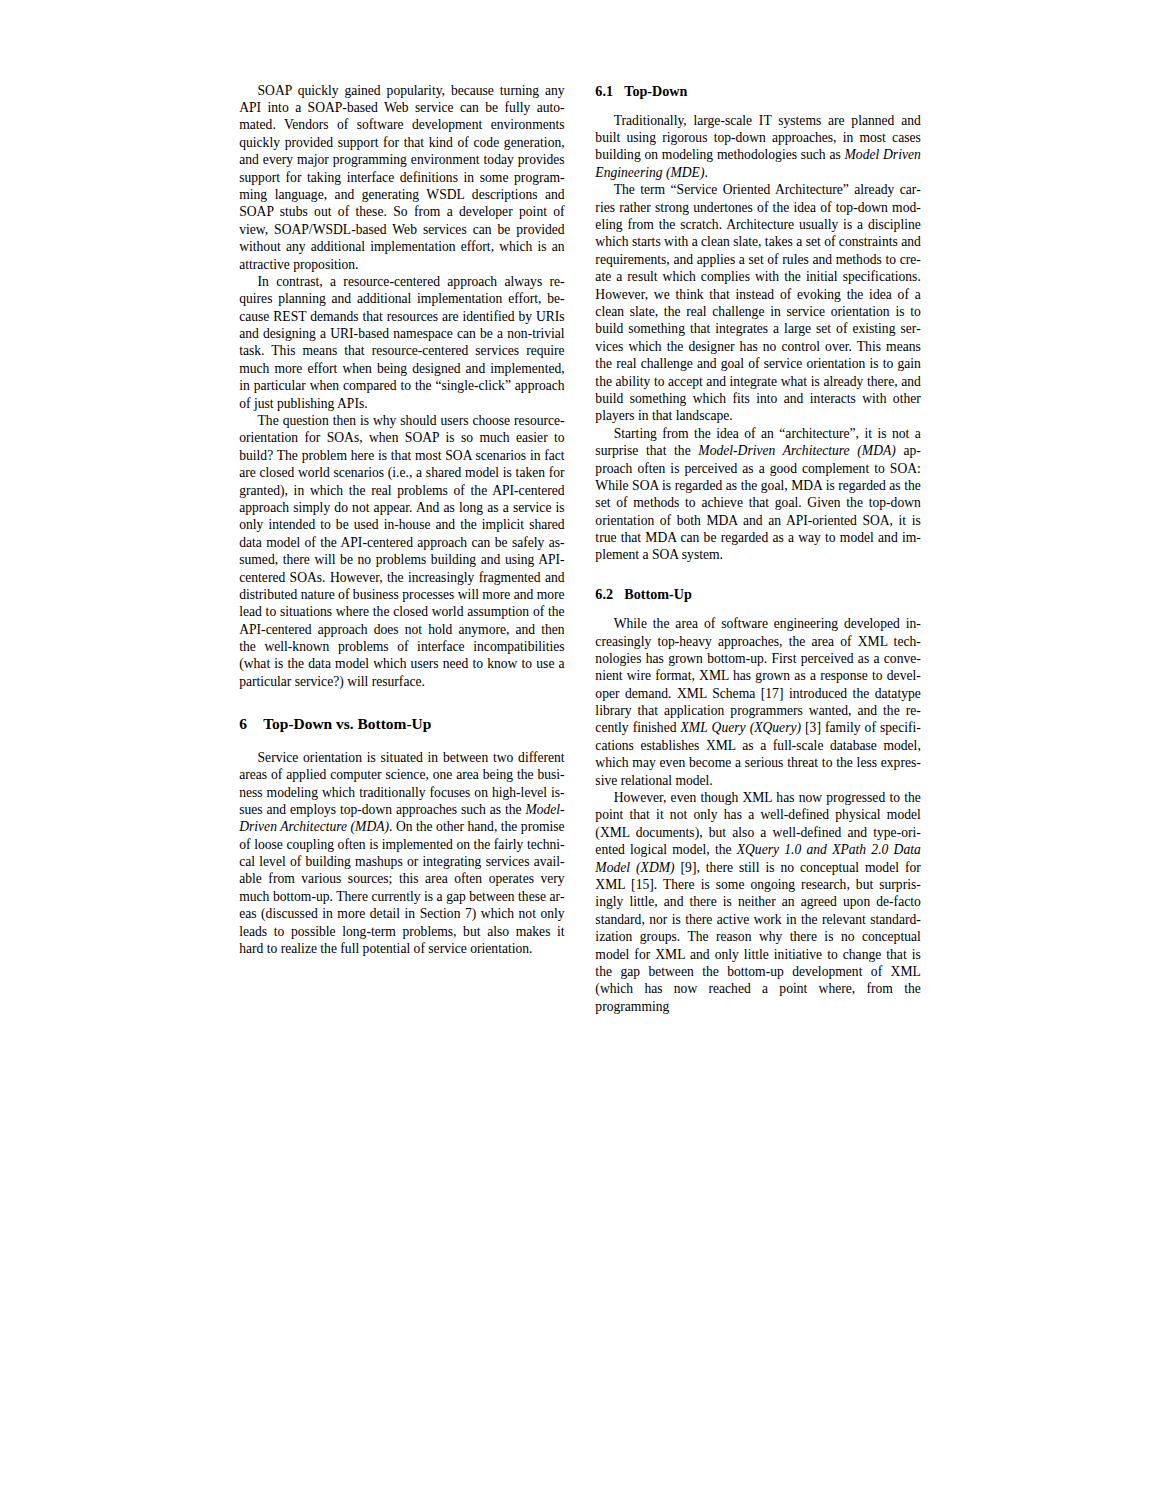SOAP quickly gained popularity, because turning any API into a SOAP-based Web service can be fully automated. Vendors of software development environments quickly provided support for that kind of code generation, and every major programming environment today provides support for taking interface definitions in some programming language, and generating WSDL descriptions and SOAP stubs out of these. So from a developer point of view, SOAP/WSDL-based Web services can be provided without any additional implementation effort, which is an attractive proposition.
In contrast, a resource-centered approach always requires planning and additional implementation effort, because REST demands that resources are identified by URIs and designing a URI-based namespace can be a non-trivial task. This means that resource-centered services require much more effort when being designed and implemented, in particular when compared to the “single-click” approach of just publishing APIs.
The question then is why should users choose resource-orientation for SOAs, when SOAP is so much easier to build? The problem here is that most SOA scenarios in fact are closed world scenarios (i.e., a shared model is taken for granted), in which the real problems of the API-centered approach simply do not appear. And as long as a service is only intended to be used in-house and the implicit shared data model of the API-centered approach can be safely assumed, there will be no problems building and using API-centered SOAs. However, the increasingly fragmented and distributed nature of business processes will more and more lead to situations where the closed world assumption of the API-centered approach does not hold anymore, and then the well-known problems of interface incompatibilities (what is the data model which users need to know to use a particular service?) will resurface.
6 Top-Down vs. Bottom-Up
Service orientation is situated in between two different areas of applied computer science, one area being the business modeling which traditionally focuses on high-level issues and employs top-down approaches such as the Model-Driven Architecture (MDA). On the other hand, the promise of loose coupling often is implemented on the fairly technical level of building mashups or integrating services available from various sources; this area often operates very much bottom-up. There currently is a gap between these areas (discussed in more detail in Section 7) which not only leads to possible long-term problems, but also makes it hard to realize the full potential of service orientation.
6.1 Top-Down
Traditionally, large-scale IT systems are planned and built using rigorous top-down approaches, in most cases building on modeling methodologies such as Model Driven Engineering (MDE).
The term “Service Oriented Architecture” already carries rather strong undertones of the idea of top-down modeling from the scratch. Architecture usually is a discipline which starts with a clean slate, takes a set of constraints and requirements, and applies a set of rules and methods to create a result which complies with the initial specifications. However, we think that instead of evoking the idea of a clean slate, the real challenge in service orientation is to build something that integrates a large set of existing services which the designer has no control over. This means the real challenge and goal of service orientation is to gain the ability to accept and integrate what is already there, and build something which fits into and interacts with other players in that landscape.
Starting from the idea of an “architecture”, it is not a surprise that the Model-Driven Architecture (MDA) approach often is perceived as a good complement to SOA: While SOA is regarded as the goal, MDA is regarded as the set of methods to achieve that goal. Given the top-down orientation of both MDA and an API-oriented SOA, it is true that MDA can be regarded as a way to model and implement a SOA system.
6.2 Bottom-Up
While the area of software engineering developed increasingly top-heavy approaches, the area of XML technologies has grown bottom-up. First perceived as a convenient wire format, XML has grown as a response to developer demand. XML Schema [17] introduced the datatype library that application programmers wanted, and the recently finished XML Query (XQuery) [3] family of specifications establishes XML as a full-scale database model, which may even become a serious threat to the less expressive relational model.
However, even though XML has now progressed to the point that it not only has a well-defined physical model (XML documents), but also a well-defined and type-oriented logical model, the XQuery 1.0 and XPath 2.0 Data Model (XDM) [9], there still is no conceptual model for XML [15]. There is some ongoing research, but surprisingly little, and there is neither an agreed upon de-facto standard, nor is there active work in the relevant standardization groups. The reason why there is no conceptual model for XML and only little initiative to change that is the gap between the bottom-up development of XML (which has now reached a point where, from the programming